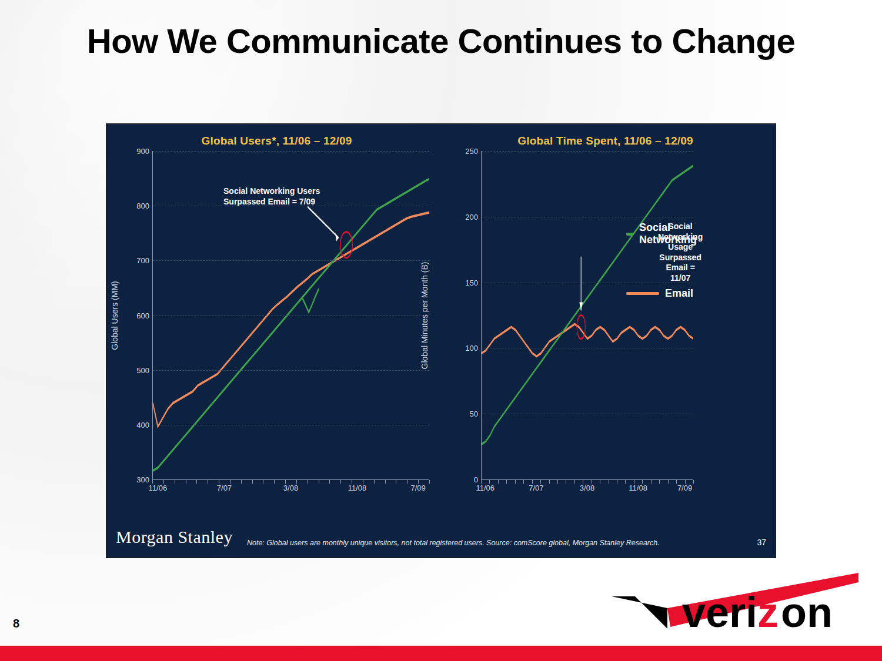How We Communicate Continues to Change
Global Users*, 11/06 – 12/09
Global Users (MM)
900
800
700
600
500
400
300
Social Networking Users
Surpassed Email = 7/09
11/06
7/07
3/08
11/08
7/09
Global Time Spent, 11/06 – 12/09
Global Minutes per Month (B)
250
200
150
100
50
0
Social Networking Usage
Surpassed Email = 11/07
Social
Networking
Email
11/06
7/07
3/08
11/08
7/09
Morgan Stanley
Note: Global users are monthly unique visitors, not total registered users. Source: comScore global, Morgan Stanley Research.
37
8
veri z on